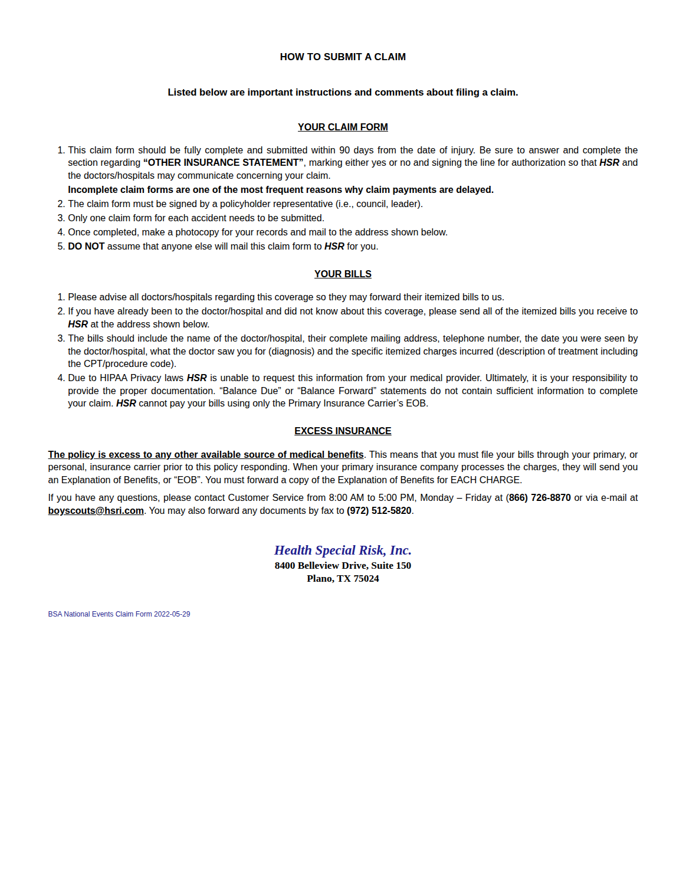HOW TO SUBMIT A CLAIM
Listed below are important instructions and comments about filing a claim.
YOUR CLAIM FORM
This claim form should be fully complete and submitted within 90 days from the date of injury. Be sure to answer and complete the section regarding “OTHER INSURANCE STATEMENT”, marking either yes or no and signing the line for authorization so that HSR and the doctors/hospitals may communicate concerning your claim. Incomplete claim forms are one of the most frequent reasons why claim payments are delayed.
The claim form must be signed by a policyholder representative (i.e., council, leader).
Only one claim form for each accident needs to be submitted.
Once completed, make a photocopy for your records and mail to the address shown below.
DO NOT assume that anyone else will mail this claim form to HSR for you.
YOUR BILLS
Please advise all doctors/hospitals regarding this coverage so they may forward their itemized bills to us.
If you have already been to the doctor/hospital and did not know about this coverage, please send all of the itemized bills you receive to HSR at the address shown below.
The bills should include the name of the doctor/hospital, their complete mailing address, telephone number, the date you were seen by the doctor/hospital, what the doctor saw you for (diagnosis) and the specific itemized charges incurred (description of treatment including the CPT/procedure code).
Due to HIPAA Privacy laws HSR is unable to request this information from your medical provider. Ultimately, it is your responsibility to provide the proper documentation. “Balance Due” or “Balance Forward” statements do not contain sufficient information to complete your claim. HSR cannot pay your bills using only the Primary Insurance Carrier’s EOB.
EXCESS INSURANCE
The policy is excess to any other available source of medical benefits. This means that you must file your bills through your primary, or personal, insurance carrier prior to this policy responding. When your primary insurance company processes the charges, they will send you an Explanation of Benefits, or “EOB”. You must forward a copy of the Explanation of Benefits for EACH CHARGE.
If you have any questions, please contact Customer Service from 8:00 AM to 5:00 PM, Monday – Friday at (866) 726-8870 or via e-mail at boyscouts@hsri.com. You may also forward any documents by fax to (972) 512-5820.
Health Special Risk, Inc.
8400 Belleview Drive, Suite 150
Plano, TX 75024
BSA National Events Claim Form 2022-05-29